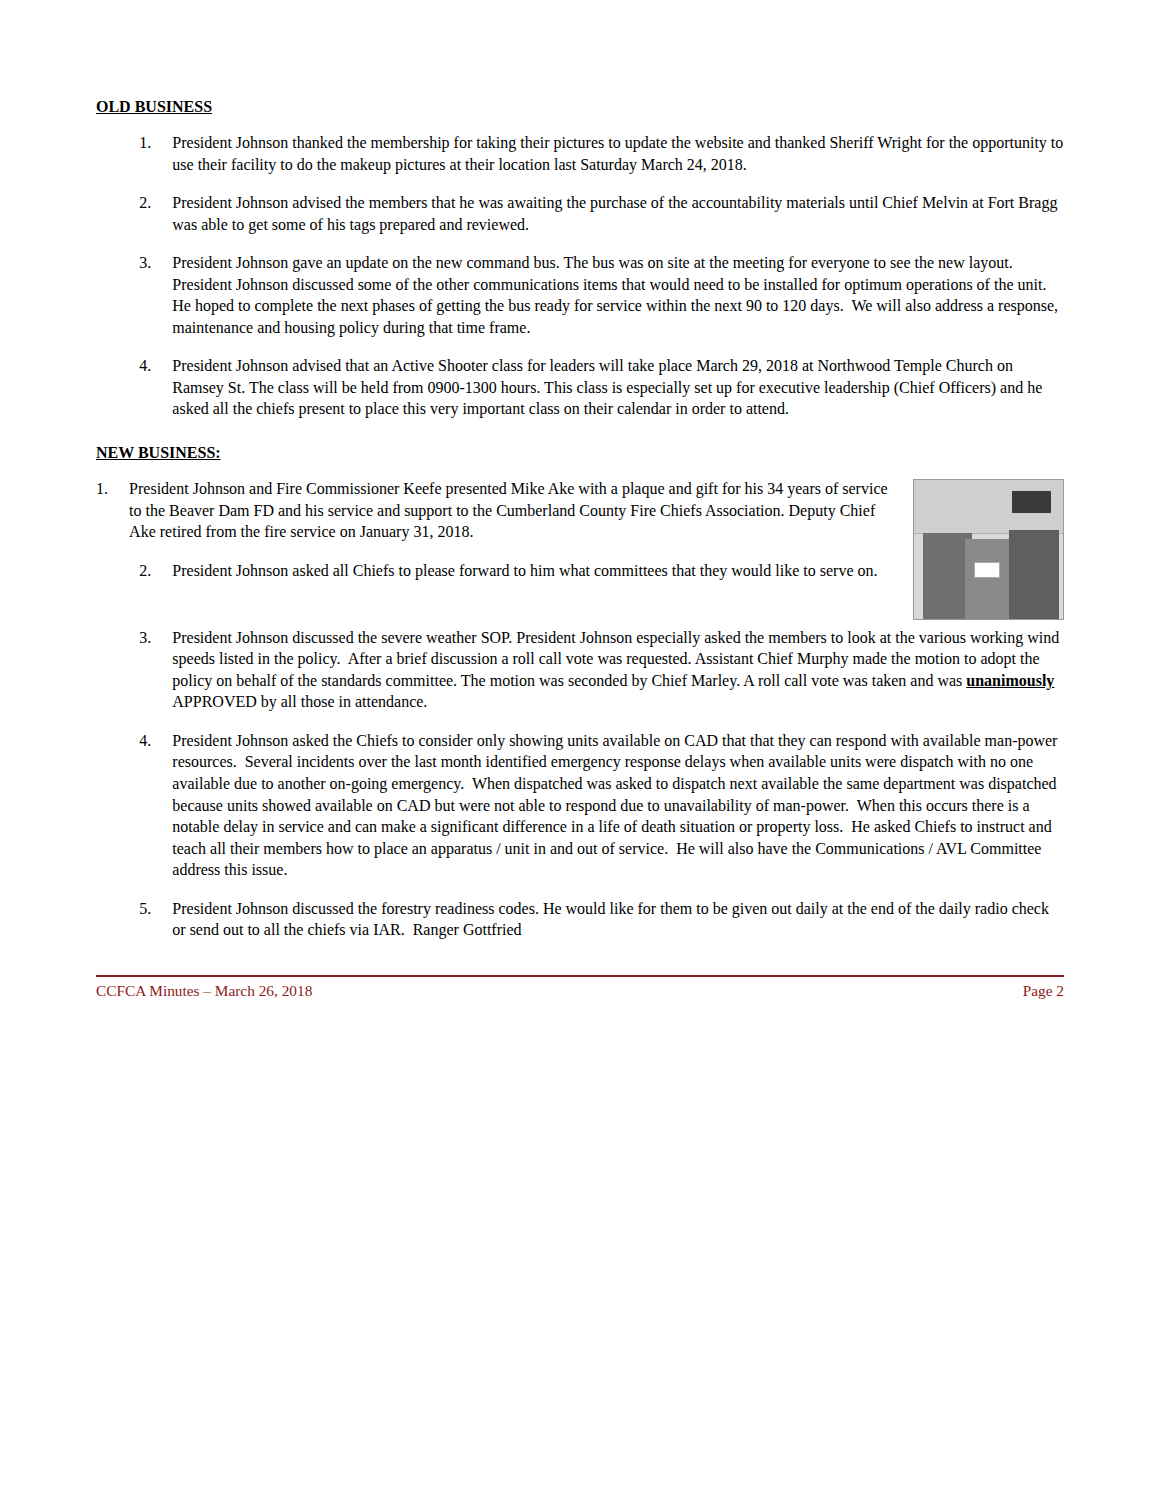OLD BUSINESS
1. President Johnson thanked the membership for taking their pictures to update the website and thanked Sheriff Wright for the opportunity to use their facility to do the makeup pictures at their location last Saturday March 24, 2018.
2. President Johnson advised the members that he was awaiting the purchase of the accountability materials until Chief Melvin at Fort Bragg was able to get some of his tags prepared and reviewed.
3. President Johnson gave an update on the new command bus. The bus was on site at the meeting for everyone to see the new layout. President Johnson discussed some of the other communications items that would need to be installed for optimum operations of the unit. He hoped to complete the next phases of getting the bus ready for service within the next 90 to 120 days. We will also address a response, maintenance and housing policy during that time frame.
4. President Johnson advised that an Active Shooter class for leaders will take place March 29, 2018 at Northwood Temple Church on Ramsey St. The class will be held from 0900-1300 hours. This class is especially set up for executive leadership (Chief Officers) and he asked all the chiefs present to place this very important class on their calendar in order to attend.
NEW BUSINESS:
1. President Johnson and Fire Commissioner Keefe presented Mike Ake with a plaque and gift for his 34 years of service to the Beaver Dam FD and his service and support to the Cumberland County Fire Chiefs Association. Deputy Chief Ake retired from the fire service on January 31, 2018.
2. President Johnson asked all Chiefs to please forward to him what committees that they would like to serve on.
3. President Johnson discussed the severe weather SOP. President Johnson especially asked the members to look at the various working wind speeds listed in the policy. After a brief discussion a roll call vote was requested. Assistant Chief Murphy made the motion to adopt the policy on behalf of the standards committee. The motion was seconded by Chief Marley. A roll call vote was taken and was unanimously APPROVED by all those in attendance.
4. President Johnson asked the Chiefs to consider only showing units available on CAD that that they can respond with available man-power resources. Several incidents over the last month identified emergency response delays when available units were dispatch with no one available due to another on-going emergency. When dispatched was asked to dispatch next available the same department was dispatched because units showed available on CAD but were not able to respond due to unavailability of man-power. When this occurs there is a notable delay in service and can make a significant difference in a life of death situation or property loss. He asked Chiefs to instruct and teach all their members how to place an apparatus / unit in and out of service. He will also have the Communications / AVL Committee address this issue.
5. President Johnson discussed the forestry readiness codes. He would like for them to be given out daily at the end of the daily radio check or send out to all the chiefs via IAR. Ranger Gottfried
CCFCA Minutes – March 26, 2018 Page 2